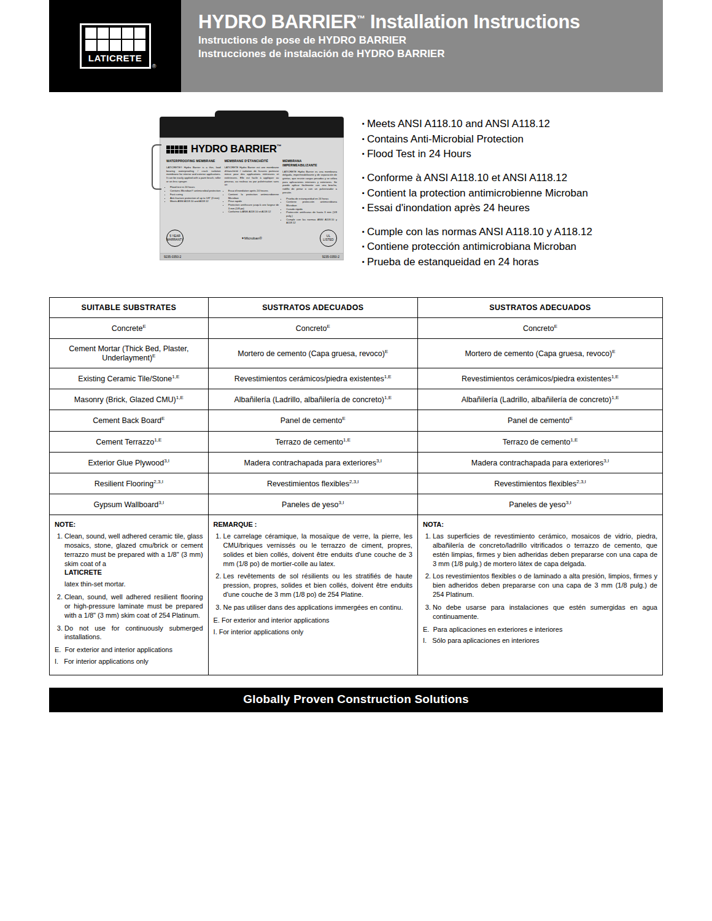LATICRETE
®
HYDRO BARRIER™ Installation Instructions
Instructions de pose de HYDRO BARRIER
Instrucciones de instalación de HYDRO BARRIER
HYDRO BARRIER™
Waterproofing Membrane
LATICRETE® Hydro Barrier is a thin, load bearing waterproofing / crack isolation membrane for interior and exterior applications. It can be easily applied with a paint brush, roller or air-less sprayer.
Flood test in 24 hours
Contains Microban® antimicrobial protection
Fast curing
Anti-fracture protection of up to 1/8" (3 mm)
Meets ANSI A118.10 and A118.12
Membrane d'étanchéité
LATICRETE Hydro Barrier est une membrane d'étanchéité / isolation de fissures porteuse mince pour des applications intérieures et extérieures. Elle est facile à appliquer au pinceau, au rouleau ou par pulvérisation sans air.
Essai d'inondation après 24 heures
Contient la protection antimicrobienne Microban
Prise rapide
Protection antifissure jusqu'à une largeur de 3 mm (1/8 po)
Conforme à ANSI A118.10 et A118.12
Membrana impermeabilizante
LATICRETE Hydro Barrier es una membrana delgada, impermeabilizante y de separación de grietas, que resiste cargas pesadas y se utiliza para aplicaciones interiores y exteriores. Se puede aplicar fácilmente con una brocha, rodillo de pintar o con un pulverizador a presión.
Prueba de estanqueidad en 24 horas
Contiene protección antimicrobiana Microban
Curado rápido
Protección antifisuras de hasta 3 mm (1/8 pulg.)
Cumple con las normas ANSI A118.10 y A118.12
5 YEAR
WARRANTY
✦Microban®
UL
LISTED
9235-0350-2 9235-0350-2
▪Meets ANSI A118.10 and ANSI A118.12
▪Contains Anti-Microbial Protection
▪Flood Test in 24 Hours
▪Conforme à ANSI A118.10 et ANSI A118.12
▪Contient la protection antimicrobienne Microban
▪Essai d'inondation après 24 heures
▪Cumple con las normas ANSI A118.10 y A118.12
▪Contiene protección antimicrobiana Microban
▪Prueba de estanqueidad en 24 horas
| SUITABLE SUBSTRATES | SUSTRATOS ADECUADOS | SUSTRATOS ADECUADOS |
| --- | --- | --- |
| Concrete E | Concreto E | Concreto E |
| Cement Mortar (Thick Bed, Plaster, Underlayment) E | Mortero de cemento (Capa gruesa, revoco) E | Mortero de cemento (Capa gruesa, revoco) E |
| Existing Ceramic Tile/Stone 1,E | Revestimientos cerámicos/piedra existentes 1,E | Revestimientos cerámicos/piedra existentes 1,E |
| Masonry (Brick, Glazed CMU) 1,E | Albañilería (Ladrillo, albañilería de concreto) 1,E | Albañilería (Ladrillo, albañilería de concreto) 1,E |
| Cement Back Board E | Panel de cemento E | Panel de cemento E |
| Cement Terrazzo 1,E | Terrazo de cemento 1,E | Terrazo de cemento 1,E |
| Exterior Glue Plywood 3,I | Madera contrachapada para exteriores 3,I | Madera contrachapada para exteriores 3,I |
| Resilient Flooring 2,3,I | Revestimientos flexibles 2,3,I | Revestimientos flexibles 2,3,I |
| Gypsum Wallboard 3,I | Paneles de yeso 3,I | Paneles de yeso 3,I |
| NOTE: Clean, sound, well adhered ceramic tile, glass mosaics, stone, glazed cmu/brick or cement terrazzo must be prepared with a 1/8" (3 mm) skim coat of a LATICRETE latex thin-set mortar. Clean, sound, well adhered resilient flooring or high-pressure laminate must be prepared with a 1/8" (3 mm) skim coat of 254 Platinum. Do not use for continuously submerged installations. E. For exterior and interior applications I. For interior applications only | REMARQUE : Le carrelage céramique, la mosaïque de verre, la pierre, les CMU/briques vernissés ou le terrazzo de ciment, propres, solides et bien collés, doivent être enduits d'une couche de 3 mm (1/8 po) de mortier-colle au latex. Les revêtements de sol résilients ou les stratifiés de haute pression, propres, solides et bien collés, doivent être enduits d'une couche de 3 mm (1/8 po) de 254 Platine. Ne pas utiliser dans des applications immergées en continu. E. For exterior and interior applications I. For interior applications only | NOTA: Las superficies de revestimiento cerámico, mosaicos de vidrio, piedra, albañilería de concreto/ladrillo vitrificados o terrazzo de cemento, que estén limpias, firmes y bien adheridas deben prepararse con una capa de 3 mm (1/8 pulg.) de mortero látex de capa delgada. Los revestimientos flexibles o de laminado a alta presión, limpios, firmes y bien adheridos deben prepararse con una capa de 3 mm (1/8 pulg.) de 254 Platinum. No debe usarse para instalaciones que estén sumergidas en agua continuamente. E. Para aplicaciones en exteriores e interiores I. Sólo para aplicaciones en interiores |
Globally Proven Construction Solutions